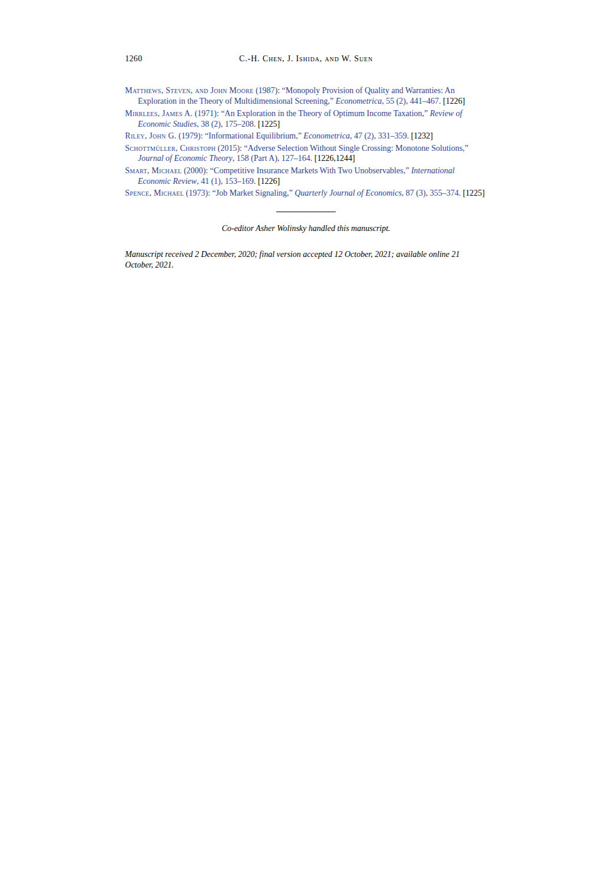1260
C.-H. Chen, J. Ishida, and W. Suen
Matthews, Steven, and John Moore (1987): “Monopoly Provision of Quality and Warranties: An Exploration in the Theory of Multidimensional Screening,” Econometrica, 55 (2), 441–467. [1226]
Mirrlees, James A. (1971): “An Exploration in the Theory of Optimum Income Taxation,” Review of Economic Studies, 38 (2), 175–208. [1225]
Riley, John G. (1979): “Informational Equilibrium,” Econometrica, 47 (2), 331–359. [1232]
Schottmüller, Christoph (2015): “Adverse Selection Without Single Crossing: Monotone Solutions,” Journal of Economic Theory, 158 (Part A), 127–164. [1226,1244]
Smart, Michael (2000): “Competitive Insurance Markets With Two Unobservables,” International Economic Review, 41 (1), 153–169. [1226]
Spence, Michael (1973): “Job Market Signaling,” Quarterly Journal of Economics, 87 (3), 355–374. [1225]
Co-editor Asher Wolinsky handled this manuscript.
Manuscript received 2 December, 2020; final version accepted 12 October, 2021; available online 21 October, 2021.